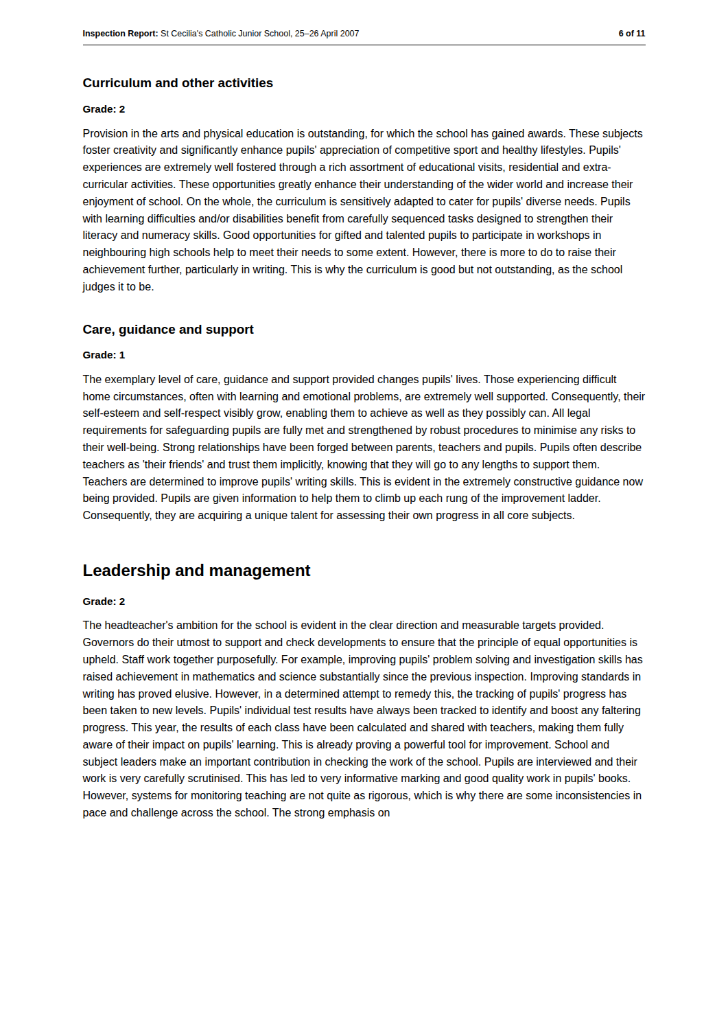Inspection Report: St Cecilia's Catholic Junior School, 25–26 April 2007
6 of 11
Curriculum and other activities
Grade: 2
Provision in the arts and physical education is outstanding, for which the school has gained awards. These subjects foster creativity and significantly enhance pupils' appreciation of competitive sport and healthy lifestyles. Pupils' experiences are extremely well fostered through a rich assortment of educational visits, residential and extra-curricular activities. These opportunities greatly enhance their understanding of the wider world and increase their enjoyment of school. On the whole, the curriculum is sensitively adapted to cater for pupils' diverse needs. Pupils with learning difficulties and/or disabilities benefit from carefully sequenced tasks designed to strengthen their literacy and numeracy skills. Good opportunities for gifted and talented pupils to participate in workshops in neighbouring high schools help to meet their needs to some extent. However, there is more to do to raise their achievement further, particularly in writing. This is why the curriculum is good but not outstanding, as the school judges it to be.
Care, guidance and support
Grade: 1
The exemplary level of care, guidance and support provided changes pupils' lives. Those experiencing difficult home circumstances, often with learning and emotional problems, are extremely well supported. Consequently, their self-esteem and self-respect visibly grow, enabling them to achieve as well as they possibly can. All legal requirements for safeguarding pupils are fully met and strengthened by robust procedures to minimise any risks to their well-being. Strong relationships have been forged between parents, teachers and pupils. Pupils often describe teachers as 'their friends' and trust them implicitly, knowing that they will go to any lengths to support them. Teachers are determined to improve pupils' writing skills. This is evident in the extremely constructive guidance now being provided. Pupils are given information to help them to climb up each rung of the improvement ladder. Consequently, they are acquiring a unique talent for assessing their own progress in all core subjects.
Leadership and management
Grade: 2
The headteacher's ambition for the school is evident in the clear direction and measurable targets provided. Governors do their utmost to support and check developments to ensure that the principle of equal opportunities is upheld. Staff work together purposefully. For example, improving pupils' problem solving and investigation skills has raised achievement in mathematics and science substantially since the previous inspection. Improving standards in writing has proved elusive. However, in a determined attempt to remedy this, the tracking of pupils' progress has been taken to new levels. Pupils' individual test results have always been tracked to identify and boost any faltering progress. This year, the results of each class have been calculated and shared with teachers, making them fully aware of their impact on pupils' learning. This is already proving a powerful tool for improvement. School and subject leaders make an important contribution in checking the work of the school. Pupils are interviewed and their work is very carefully scrutinised. This has led to very informative marking and good quality work in pupils' books. However, systems for monitoring teaching are not quite as rigorous, which is why there are some inconsistencies in pace and challenge across the school. The strong emphasis on